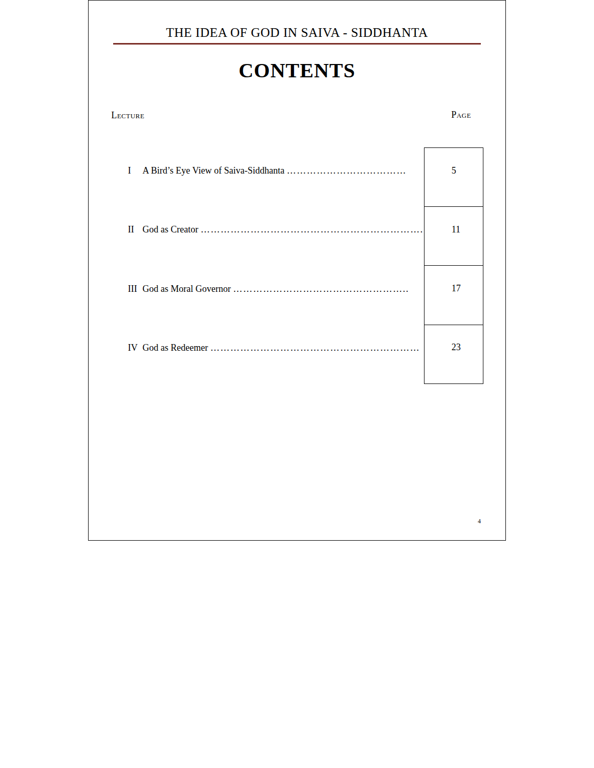THE IDEA OF GOD IN SAIVA - SIDDHANTA
CONTENTS
| Lecture | Page |
| --- | --- |
| I | A Bird’s Eye View of Saiva-Siddhanta ……………………………… | 5 |
| II | God as Creator …………………………………………………………. | 11 |
| III | God as Moral Governor …………………………………………….. | 17 |
| IV | God as Redeemer ……………………………………………………… | 23 |
4